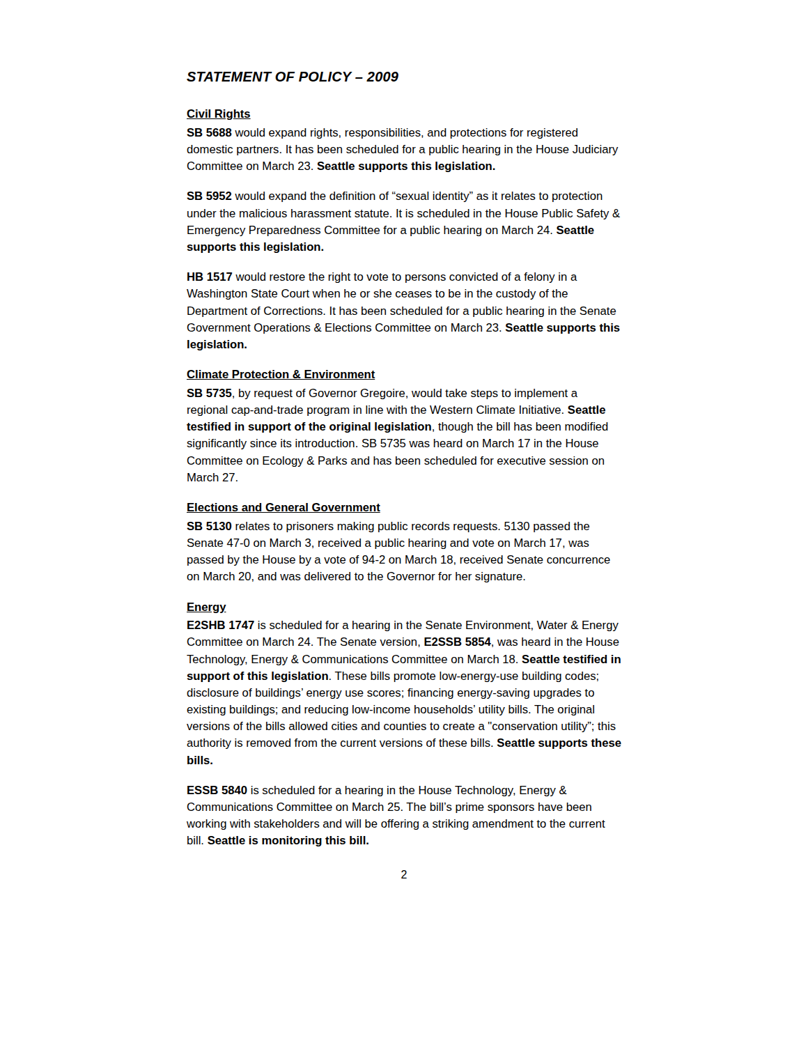STATEMENT OF POLICY – 2009
Civil Rights
SB 5688 would expand rights, responsibilities, and protections for registered domestic partners. It has been scheduled for a public hearing in the House Judiciary Committee on March 23. Seattle supports this legislation.
SB 5952 would expand the definition of “sexual identity” as it relates to protection under the malicious harassment statute. It is scheduled in the House Public Safety & Emergency Preparedness Committee for a public hearing on March 24. Seattle supports this legislation.
HB 1517 would restore the right to vote to persons convicted of a felony in a Washington State Court when he or she ceases to be in the custody of the Department of Corrections. It has been scheduled for a public hearing in the Senate Government Operations & Elections Committee on March 23. Seattle supports this legislation.
Climate Protection & Environment
SB 5735, by request of Governor Gregoire, would take steps to implement a regional cap-and-trade program in line with the Western Climate Initiative. Seattle testified in support of the original legislation, though the bill has been modified significantly since its introduction. SB 5735 was heard on March 17 in the House Committee on Ecology & Parks and has been scheduled for executive session on March 27.
Elections and General Government
SB 5130 relates to prisoners making public records requests. 5130 passed the Senate 47-0 on March 3, received a public hearing and vote on March 17, was passed by the House by a vote of 94-2 on March 18, received Senate concurrence on March 20, and was delivered to the Governor for her signature.
Energy
E2SHB 1747 is scheduled for a hearing in the Senate Environment, Water & Energy Committee on March 24. The Senate version, E2SSB 5854, was heard in the House Technology, Energy & Communications Committee on March 18. Seattle testified in support of this legislation. These bills promote low-energy-use building codes; disclosure of buildings’ energy use scores; financing energy-saving upgrades to existing buildings; and reducing low-income households’ utility bills. The original versions of the bills allowed cities and counties to create a "conservation utility”; this authority is removed from the current versions of these bills. Seattle supports these bills.
ESSB 5840 is scheduled for a hearing in the House Technology, Energy & Communications Committee on March 25. The bill’s prime sponsors have been working with stakeholders and will be offering a striking amendment to the current bill. Seattle is monitoring this bill.
2